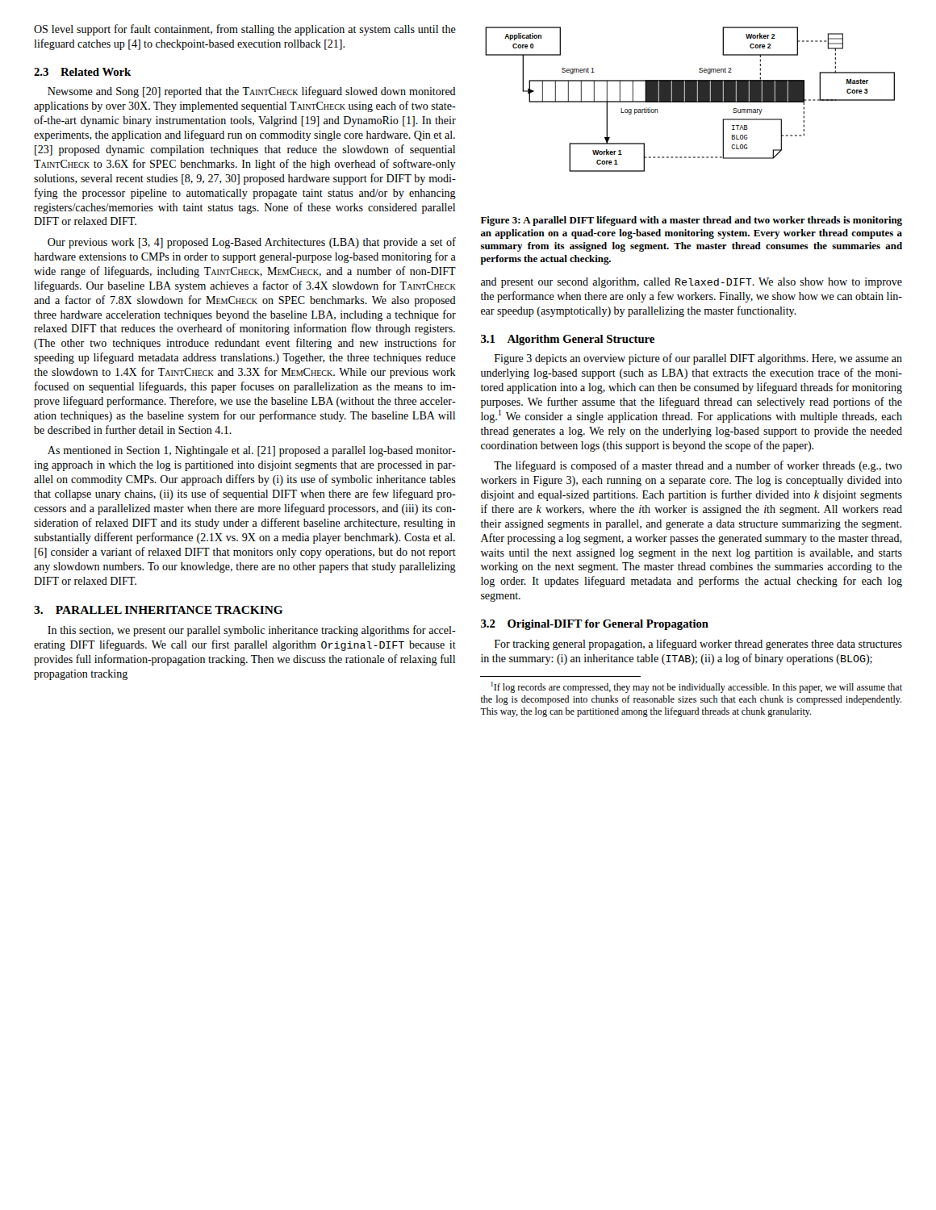OS level support for fault containment, from stalling the application at system calls until the lifeguard catches up [4] to checkpoint-based execution rollback [21].
2.3 Related Work
Newsome and Song [20] reported that the TaintCheck lifeguard slowed down monitored applications by over 30X. They implemented sequential TaintCheck using each of two state-of-the-art dynamic binary instrumentation tools, Valgrind [19] and DynamoRio [1]. In their experiments, the application and lifeguard run on commodity single core hardware. Qin et al. [23] proposed dynamic compilation techniques that reduce the slowdown of sequential TaintCheck to 3.6X for SPEC benchmarks. In light of the high overhead of software-only solutions, several recent studies [8, 9, 27, 30] proposed hardware support for DIFT by modifying the processor pipeline to automatically propagate taint status and/or by enhancing registers/caches/memories with taint status tags. None of these works considered parallel DIFT or relaxed DIFT.
Our previous work [3, 4] proposed Log-Based Architectures (LBA) that provide a set of hardware extensions to CMPs in order to support general-purpose log-based monitoring for a wide range of lifeguards, including TaintCheck, MemCheck, and a number of non-DIFT lifeguards. Our baseline LBA system achieves a factor of 3.4X slowdown for TaintCheck and a factor of 7.8X slowdown for MemCheck on SPEC benchmarks. We also proposed three hardware acceleration techniques beyond the baseline LBA, including a technique for relaxed DIFT that reduces the overheard of monitoring information flow through registers. (The other two techniques introduce redundant event filtering and new instructions for speeding up lifeguard metadata address translations.) Together, the three techniques reduce the slowdown to 1.4X for TaintCheck and 3.3X for MemCheck. While our previous work focused on sequential lifeguards, this paper focuses on parallelization as the means to improve lifeguard performance. Therefore, we use the baseline LBA (without the three acceleration techniques) as the baseline system for our performance study. The baseline LBA will be described in further detail in Section 4.1.
As mentioned in Section 1, Nightingale et al. [21] proposed a parallel log-based monitoring approach in which the log is partitioned into disjoint segments that are processed in parallel on commodity CMPs. Our approach differs by (i) its use of symbolic inheritance tables that collapse unary chains, (ii) its use of sequential DIFT when there are few lifeguard processors and a parallelized master when there are more lifeguard processors, and (iii) its consideration of relaxed DIFT and its study under a different baseline architecture, resulting in substantially different performance (2.1X vs. 9X on a media player benchmark). Costa et al. [6] consider a variant of relaxed DIFT that monitors only copy operations, but do not report any slowdown numbers. To our knowledge, there are no other papers that study parallelizing DIFT or relaxed DIFT.
3. PARALLEL INHERITANCE TRACKING
In this section, we present our parallel symbolic inheritance tracking algorithms for accelerating DIFT lifeguards. We call our first parallel algorithm Original-DIFT because it provides full information-propagation tracking. Then we discuss the rationale of relaxing full propagation tracking
Application Core 0 Worker 2 Core 2 Master Core 3 Worker 1 Core 1 Segment 1 Segment 2 Log partition Summary ITAB BLOG CLOG
Figure 3: A parallel DIFT lifeguard with a master thread and two worker threads is monitoring an application on a quad-core log-based monitoring system. Every worker thread computes a summary from its assigned log segment. The master thread consumes the summaries and performs the actual checking.
and present our second algorithm, called Relaxed-DIFT. We also show how to improve the performance when there are only a few workers. Finally, we show how we can obtain linear speedup (asymptotically) by parallelizing the master functionality.
3.1 Algorithm General Structure
Figure 3 depicts an overview picture of our parallel DIFT algorithms. Here, we assume an underlying log-based support (such as LBA) that extracts the execution trace of the monitored application into a log, which can then be consumed by lifeguard threads for monitoring purposes. We further assume that the lifeguard thread can selectively read portions of the log.1 We consider a single application thread. For applications with multiple threads, each thread generates a log. We rely on the underlying log-based support to provide the needed coordination between logs (this support is beyond the scope of the paper).
The lifeguard is composed of a master thread and a number of worker threads (e.g., two workers in Figure 3), each running on a separate core. The log is conceptually divided into disjoint and equal-sized partitions. Each partition is further divided into k disjoint segments if there are k workers, where the ith worker is assigned the ith segment. All workers read their assigned segments in parallel, and generate a data structure summarizing the segment. After processing a log segment, a worker passes the generated summary to the master thread, waits until the next assigned log segment in the next log partition is available, and starts working on the next segment. The master thread combines the summaries according to the log order. It updates lifeguard metadata and performs the actual checking for each log segment.
3.2 Original-DIFT for General Propagation
For tracking general propagation, a lifeguard worker thread generates three data structures in the summary: (i) an inheritance table (ITAB); (ii) a log of binary operations (BLOG);
1If log records are compressed, they may not be individually accessible. In this paper, we will assume that the log is decomposed into chunks of reasonable sizes such that each chunk is compressed independently. This way, the log can be partitioned among the lifeguard threads at chunk granularity.